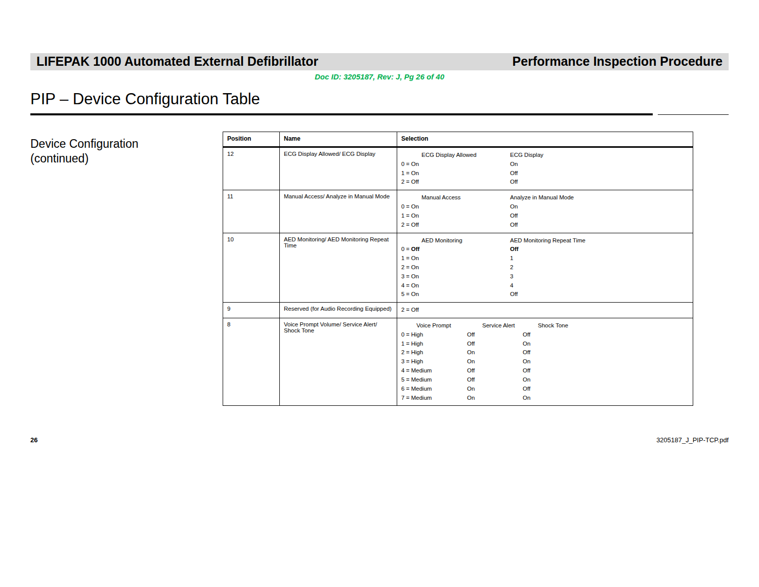LIFEPAK 1000 Automated External Defibrillator
Performance Inspection Procedure
Doc ID: 3205187, Rev: J, Pg 26 of 40
PIP – Device Configuration Table
Device Configuration
(continued)
| Position | Name | Selection |
| --- | --- | --- |
| 12 | ECG Display Allowed/ ECG Display | ECG Display Allowed ECG Display 0 = On On 1 = On Off 2 = Off Off |
| 11 | Manual Access/ Analyze in Manual Mode | Manual Access Analyze in Manual Mode 0 = On On 1 = On Off 2 = Off Off |
| 10 | AED Monitoring/ AED Monitoring Repeat Time | AED Monitoring AED Monitoring Repeat Time 0 = Off Off 1 = On 1 2 = On 2 3 = On 3 4 = On 4 5 = On Off |
| 9 | Reserved (for Audio Recording Equipped) | 2 = Off |
| 8 | Voice Prompt Volume/ Service Alert/ Shock Tone | Voice Prompt Service Alert Shock Tone 0 = High Off Off 1 = High Off On 2 = High On Off 3 = High On On 4 = Medium Off Off 5 = Medium Off On 6 = Medium On Off 7 = Medium On On |
26
3205187_J_PIP-TCP.pdf